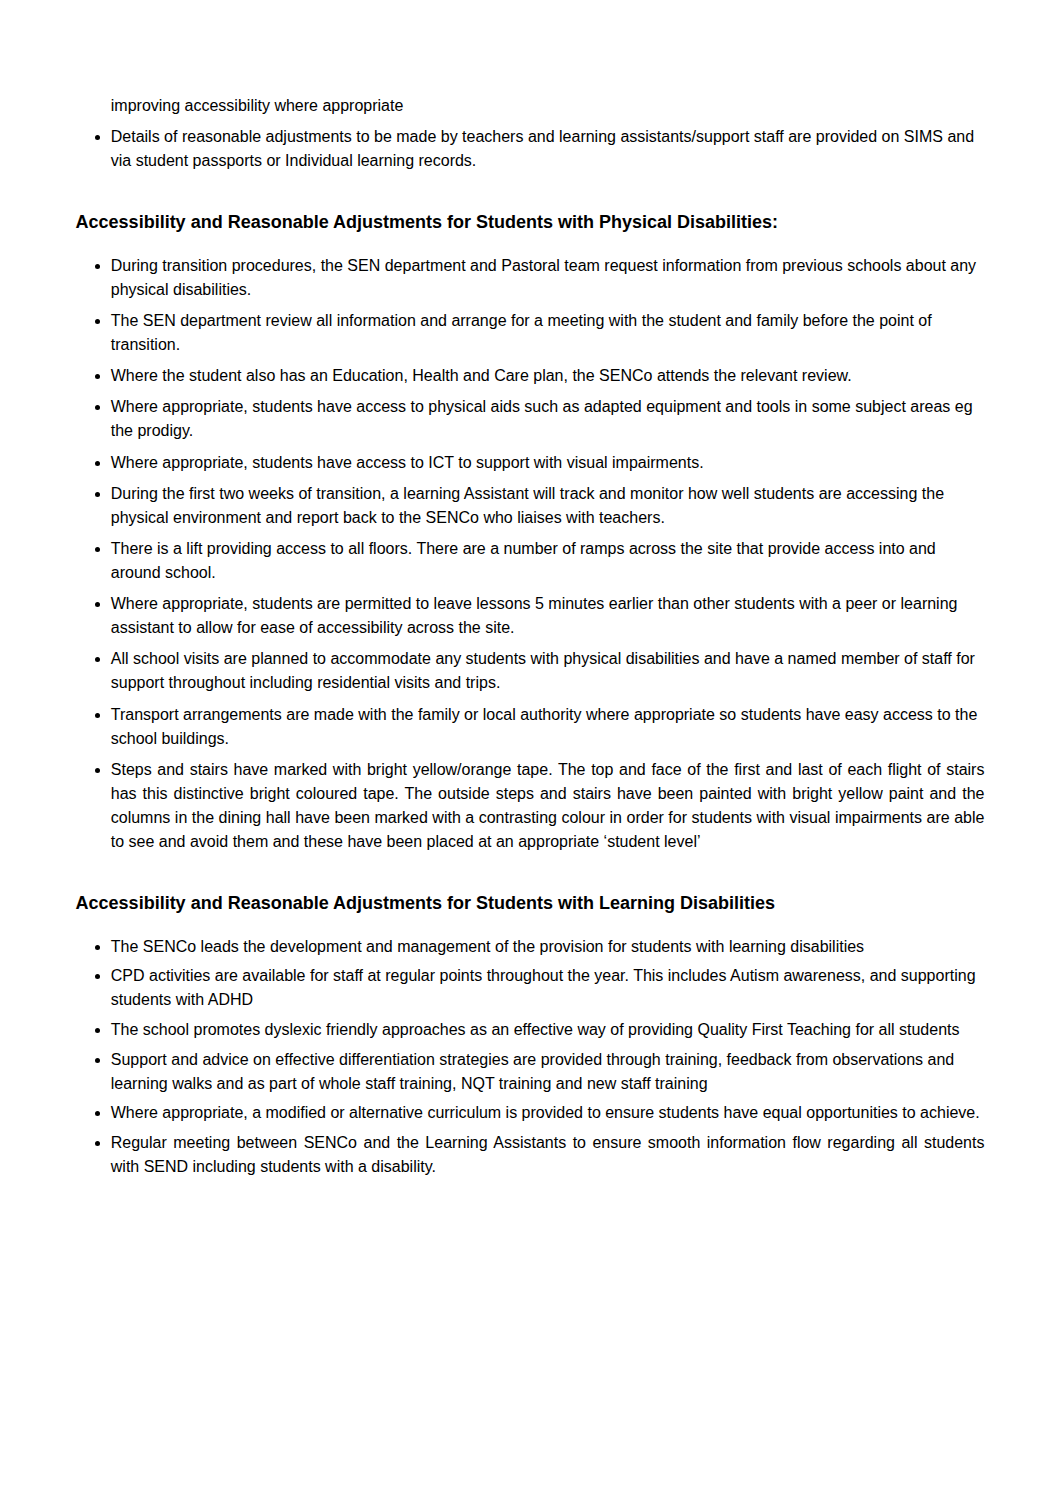improving accessibility where appropriate
Details of reasonable adjustments to be made by teachers and learning assistants/support staff are provided on SIMS and via student passports or Individual learning records.
Accessibility and Reasonable Adjustments for Students with Physical Disabilities:
During transition procedures, the SEN department and Pastoral team request information from previous schools about any physical disabilities.
The SEN department review all information and arrange for a meeting with the student and family before the point of transition.
Where the student also has an Education, Health and Care plan, the SENCo attends the relevant review.
Where appropriate, students have access to physical aids such as adapted equipment and tools in some subject areas eg the prodigy.
Where appropriate, students have access to ICT to support with visual impairments.
During the first two weeks of transition, a learning Assistant will track and monitor how well students are accessing the physical environment and report back to the SENCo who liaises with teachers.
There is a lift providing access to all floors. There are a number of ramps across the site that provide access into and around school.
Where appropriate, students are permitted to leave lessons 5 minutes earlier than other students with a peer or learning assistant to allow for ease of accessibility across the site.
All school visits are planned to accommodate any students with physical disabilities and have a named member of staff for support throughout including residential visits and trips.
Transport arrangements are made with the family or local authority where appropriate so students have easy access to the school buildings.
Steps and stairs have marked with bright yellow/orange tape. The top and face of the first and last of each flight of stairs has this distinctive bright coloured tape. The outside steps and stairs have been painted with bright yellow paint and the columns in the dining hall have been marked with a contrasting colour in order for students with visual impairments are able to see and avoid them and these have been placed at an appropriate ‘student level’
Accessibility and Reasonable Adjustments for Students with Learning Disabilities
The SENCo leads the development and management of the provision for students with learning disabilities
CPD activities are available for staff at regular points throughout the year. This includes Autism awareness, and supporting students with ADHD
The school promotes dyslexic friendly approaches as an effective way of providing Quality First Teaching for all students
Support and advice on effective differentiation strategies are provided through training, feedback from observations and learning walks and as part of whole staff training, NQT training and new staff training
Where appropriate, a modified or alternative curriculum is provided to ensure students have equal opportunities to achieve.
Regular meeting between SENCo and the Learning Assistants to ensure smooth information flow regarding all students with SEND including students with a disability.